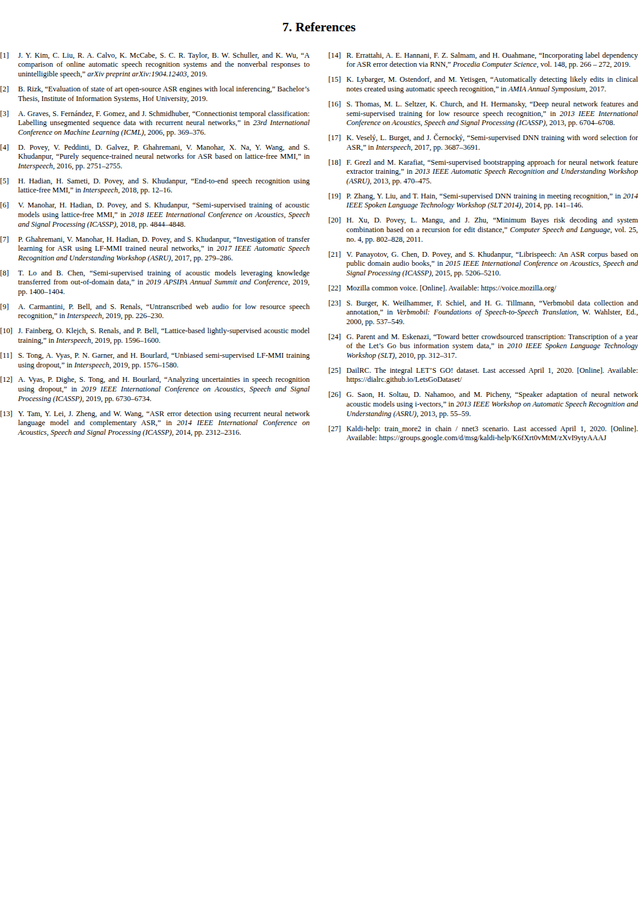7. References
[1] J. Y. Kim, C. Liu, R. A. Calvo, K. McCabe, S. C. R. Taylor, B. W. Schuller, and K. Wu, “A comparison of online automatic speech recognition systems and the nonverbal responses to unintelligible speech,” arXiv preprint arXiv:1904.12403, 2019.
[2] B. Rizk, “Evaluation of state of art open-source ASR engines with local inferencing,” Bachelor’s Thesis, Institute of Information Systems, Hof University, 2019.
[3] A. Graves, S. Fernández, F. Gomez, and J. Schmidhuber, “Connectionist temporal classification: Labelling unsegmented sequence data with recurrent neural networks,” in 23rd International Conference on Machine Learning (ICML), 2006, pp. 369–376.
[4] D. Povey, V. Peddinti, D. Galvez, P. Ghahremani, V. Manohar, X. Na, Y. Wang, and S. Khudanpur, “Purely sequence-trained neural networks for ASR based on lattice-free MMI,” in Interspeech, 2016, pp. 2751–2755.
[5] H. Hadian, H. Sameti, D. Povey, and S. Khudanpur, “End-to-end speech recognition using lattice-free MMI,” in Interspeech, 2018, pp. 12–16.
[6] V. Manohar, H. Hadian, D. Povey, and S. Khudanpur, “Semi-supervised training of acoustic models using lattice-free MMI,” in 2018 IEEE International Conference on Acoustics, Speech and Signal Processing (ICASSP), 2018, pp. 4844–4848.
[7] P. Ghahremani, V. Manohar, H. Hadian, D. Povey, and S. Khudanpur, “Investigation of transfer learning for ASR using LF-MMI trained neural networks,” in 2017 IEEE Automatic Speech Recognition and Understanding Workshop (ASRU), 2017, pp. 279–286.
[8] T. Lo and B. Chen, “Semi-supervised training of acoustic models leveraging knowledge transferred from out-of-domain data,” in 2019 APSIPA Annual Summit and Conference, 2019, pp. 1400–1404.
[9] A. Carmantini, P. Bell, and S. Renals, “Untranscribed web audio for low resource speech recognition,” in Interspeech, 2019, pp. 226–230.
[10] J. Fainberg, O. Klejch, S. Renals, and P. Bell, “Lattice-based lightly-supervised acoustic model training,” in Interspeech, 2019, pp. 1596–1600.
[11] S. Tong, A. Vyas, P. N. Garner, and H. Bourlard, “Unbiased semi-supervised LF-MMI training using dropout,” in Interspeech, 2019, pp. 1576–1580.
[12] A. Vyas, P. Dighe, S. Tong, and H. Bourlard, “Analyzing uncertainties in speech recognition using dropout,” in 2019 IEEE International Conference on Acoustics, Speech and Signal Processing (ICASSP), 2019, pp. 6730–6734.
[13] Y. Tam, Y. Lei, J. Zheng, and W. Wang, “ASR error detection using recurrent neural network language model and complementary ASR,” in 2014 IEEE International Conference on Acoustics, Speech and Signal Processing (ICASSP), 2014, pp. 2312–2316.
[14] R. Errattahi, A. E. Hannani, F. Z. Salmam, and H. Ouahmane, “Incorporating label dependency for ASR error detection via RNN,” Procedia Computer Science, vol. 148, pp. 266 – 272, 2019.
[15] K. Lybarger, M. Ostendorf, and M. Yetisgen, “Automatically detecting likely edits in clinical notes created using automatic speech recognition,” in AMIA Annual Symposium, 2017.
[16] S. Thomas, M. L. Seltzer, K. Church, and H. Hermansky, “Deep neural network features and semi-supervised training for low resource speech recognition,” in 2013 IEEE International Conference on Acoustics, Speech and Signal Processing (ICASSP), 2013, pp. 6704–6708.
[17] K. Veselý, L. Burget, and J. Černocký, “Semi-supervised DNN training with word selection for ASR,” in Interspeech, 2017, pp. 3687–3691.
[18] F. Grezl and M. Karafiat, “Semi-supervised bootstrapping approach for neural network feature extractor training,” in 2013 IEEE Automatic Speech Recognition and Understanding Workshop (ASRU), 2013, pp. 470–475.
[19] P. Zhang, Y. Liu, and T. Hain, “Semi-supervised DNN training in meeting recognition,” in 2014 IEEE Spoken Language Technology Workshop (SLT 2014), 2014, pp. 141–146.
[20] H. Xu, D. Povey, L. Mangu, and J. Zhu, “Minimum Bayes risk decoding and system combination based on a recursion for edit distance,” Computer Speech and Language, vol. 25, no. 4, pp. 802–828, 2011.
[21] V. Panayotov, G. Chen, D. Povey, and S. Khudanpur, “Librispeech: An ASR corpus based on public domain audio books,” in 2015 IEEE International Conference on Acoustics, Speech and Signal Processing (ICASSP), 2015, pp. 5206–5210.
[22] Mozilla common voice. [Online]. Available: https://voice.mozilla.org/
[23] S. Burger, K. Weilhammer, F. Schiel, and H. G. Tillmann, “Verbmobil data collection and annotation,” in Verbmobil: Foundations of Speech-to-Speech Translation, W. Wahlster, Ed., 2000, pp. 537–549.
[24] G. Parent and M. Eskenazi, “Toward better crowdsourced transcription: Transcription of a year of the Let’s Go bus information system data,” in 2010 IEEE Spoken Language Technology Workshop (SLT), 2010, pp. 312–317.
[25] DailRC. The integral LET’S GO! dataset. Last accessed April 1, 2020. [Online]. Available: https://dialrc.github.io/LetsGoDataset/
[26] G. Saon, H. Soltau, D. Nahamoo, and M. Picheny, “Speaker adaptation of neural network acoustic models using i-vectors,” in 2013 IEEE Workshop on Automatic Speech Recognition and Understanding (ASRU), 2013, pp. 55–59.
[27] Kaldi-help: train_more2 in chain / nnet3 scenario. Last accessed April 1, 2020. [Online]. Available: https://groups.google.com/d/msg/kaldi-help/K6fXrt0vMtM/zXvI9ytyAAAJ